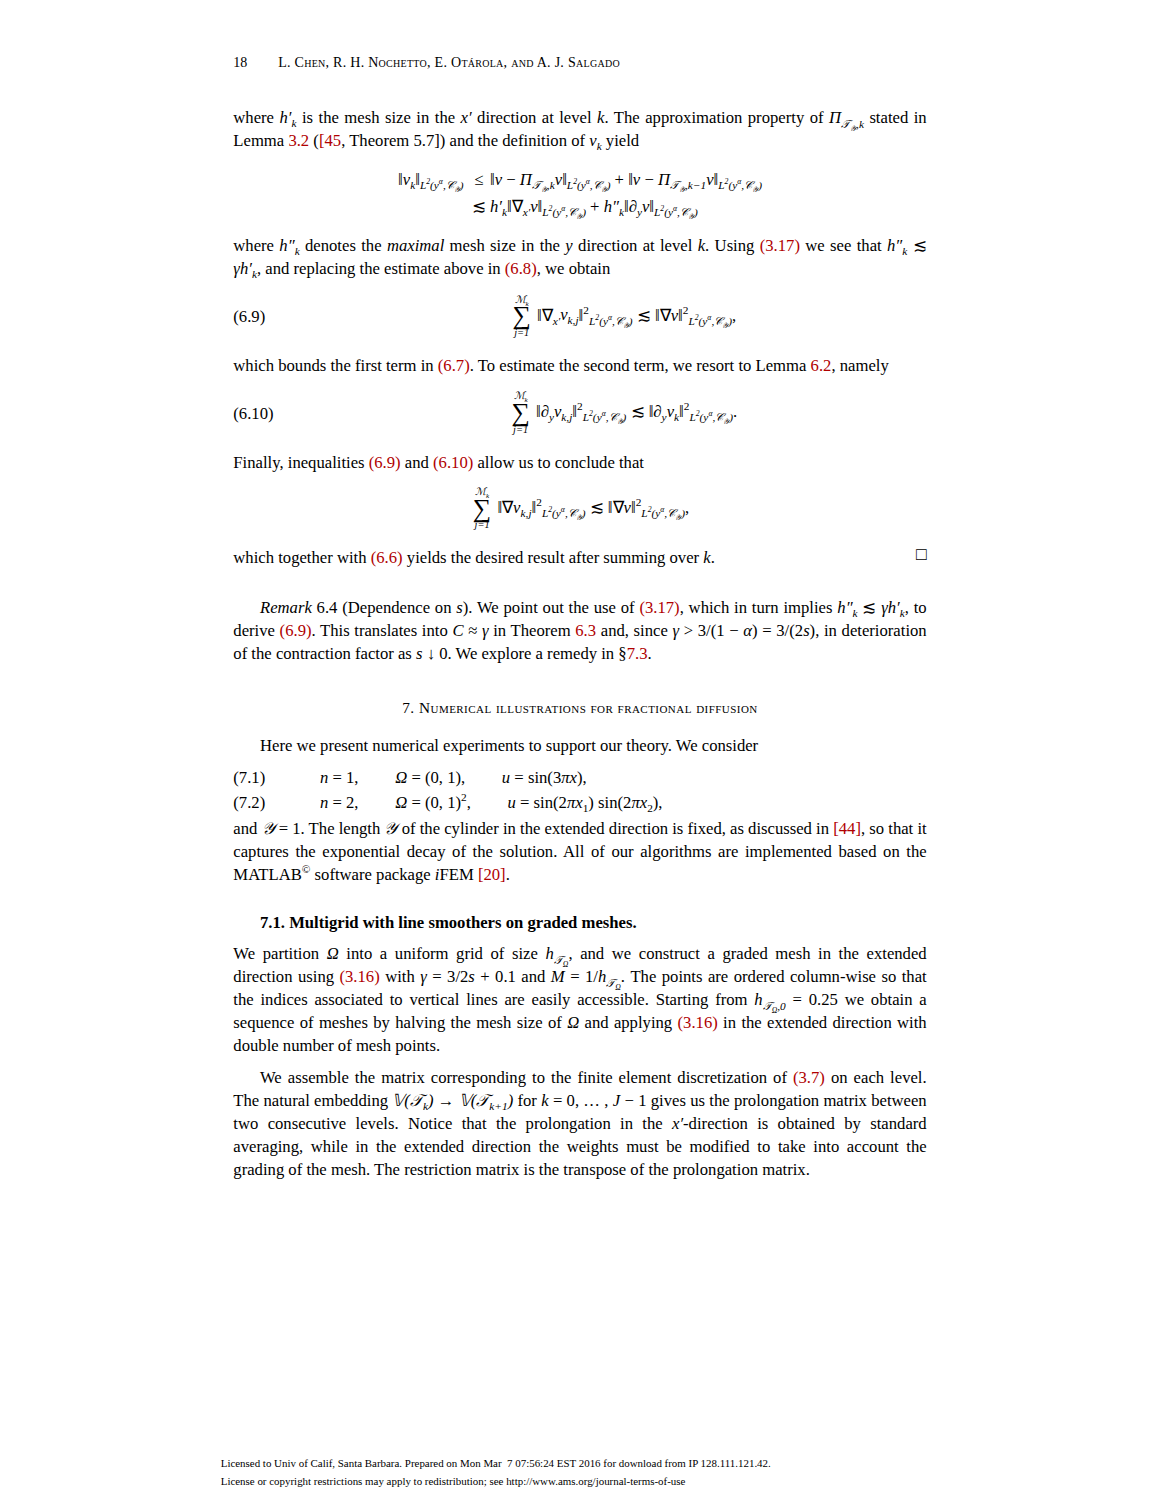18 L. Chen, R. H. Nochetto, E. Otárola, and A. J. Salgado
where h′k is the mesh size in the x′ direction at level k. The approximation property of Π𝒯𝒴,k stated in Lemma 3.2 ([45, Theorem 5.7]) and the definition of vk yield
| ‖ v k ‖ L 2 (y α ,𝒞 𝒴 ) | ≤ | ‖ v − Π 𝒯 𝒴 ,k v ‖ L 2 (y α ,𝒞 𝒴 ) + ‖ v − Π 𝒯 𝒴 ,k−1 v ‖ L 2 (y α ,𝒞 𝒴 ) |
| | ≲ | h′ k ‖∇ x′ v ‖ L 2 (y α ,𝒞 𝒴 ) + h″ k ‖∂ y v ‖ L 2 (y α ,𝒞 𝒴 ) |
where h″k denotes the maximal mesh size in the y direction at level k. Using (3.17) we see that h″k ≲ γh′k, and replacing the estimate above in (6.8), we obtain
(6.9)
ℳk∑j=1 ‖∇x′vk,j‖2L2(yα,𝒞𝒴) ≲ ‖∇v‖2L2(yα,𝒞𝒴),
which bounds the first term in (6.7). To estimate the second term, we resort to Lemma 6.2, namely
(6.10)
ℳk∑j=1 ‖∂yvk,j‖2L2(yα,𝒞𝒴) ≲ ‖∂yvk‖2L2(yα,𝒞𝒴).
Finally, inequalities (6.9) and (6.10) allow us to conclude that
ℳk∑j=1 ‖∇vk,j‖2L2(yα,𝒞𝒴) ≲ ‖∇v‖2L2(yα,𝒞𝒴),
which together with (6.6) yields the desired result after summing over k. □
Remark 6.4 (Dependence on s). We point out the use of (3.17), which in turn implies h″k ≲ γh′k, to derive (6.9). This translates into C ≈ γ in Theorem 6.3 and, since γ > 3/(1 − α) = 3/(2s), in deterioration of the contraction factor as s ↓ 0. We explore a remedy in §7.3.
7. Numerical illustrations for fractional diffusion
Here we present numerical experiments to support our theory. We consider
(7.1)
n = 1, Ω = (0, 1), u = sin(3πx),
(7.2)
n = 2, Ω = (0, 1)2, u = sin(2πx1) sin(2πx2),
and 𝒴 = 1. The length 𝒴 of the cylinder in the extended direction is fixed, as discussed in [44], so that it captures the exponential decay of the solution. All of our algorithms are implemented based on the MATLAB© software package i FEM [20].
7.1. Multigrid with line smoothers on graded meshes.
We partition Ω into a uniform grid of size h𝒯Ω, and we construct a graded mesh in the extended direction using (3.16) with γ = 3/2s + 0.1 and M = 1/h𝒯Ω. The points are ordered column-wise so that the indices associated to vertical lines are easily accessible. Starting from h𝒯Ω,0 = 0.25 we obtain a sequence of meshes by halving the mesh size of Ω and applying (3.16) in the extended direction with double number of mesh points.
We assemble the matrix corresponding to the finite element discretization of (3.7) on each level. The natural embedding 𝕍(𝒯k) → 𝕍(𝒯k+1) for k = 0, … , J − 1 gives us the prolongation matrix between two consecutive levels. Notice that the prolongation in the x′-direction is obtained by standard averaging, while in the extended direction the weights must be modified to take into account the grading of the mesh. The restriction matrix is the transpose of the prolongation matrix.
Licensed to Univ of Calif, Santa Barbara. Prepared on Mon Mar 7 07:56:24 EST 2016 for download from IP 128.111.121.42.
License or copyright restrictions may apply to redistribution; see http://www.ams.org/journal-terms-of-use